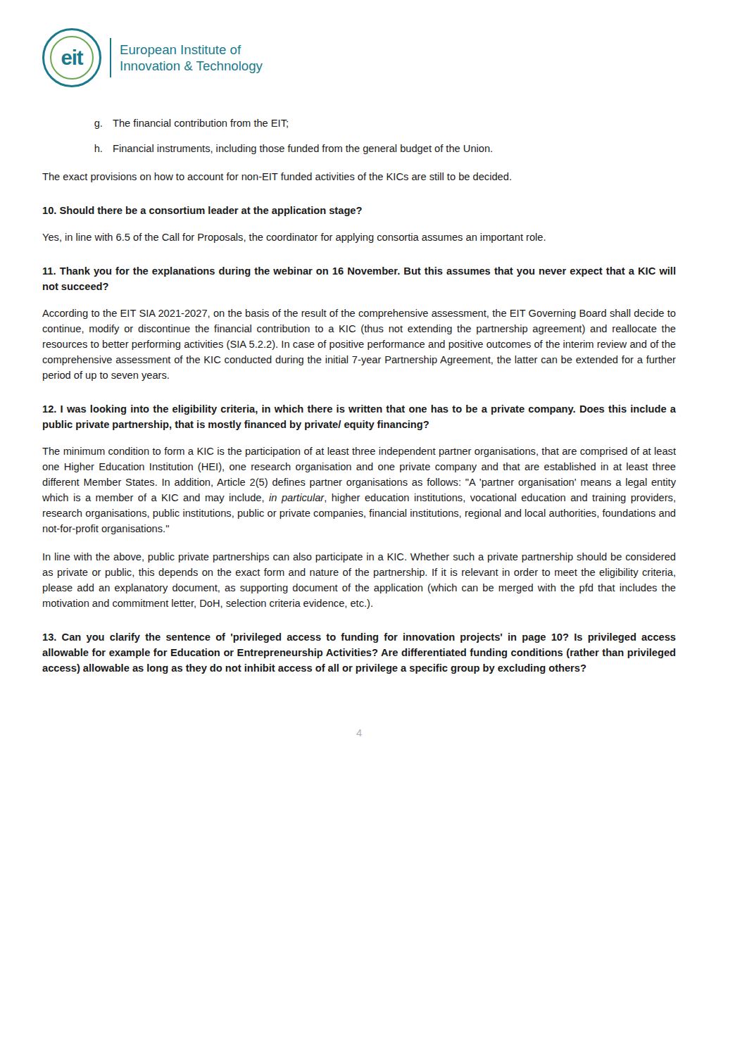eit
European Institute of
Innovation & Technology
The financial contribution from the EIT;
Financial instruments, including those funded from the general budget of the Union.
The exact provisions on how to account for non-EIT funded activities of the KICs are still to be decided.
10. Should there be a consortium leader at the application stage?
Yes, in line with 6.5 of the Call for Proposals, the coordinator for applying consortia assumes an important role.
11. Thank you for the explanations during the webinar on 16 November. But this assumes that you never expect that a KIC will not succeed?
According to the EIT SIA 2021-2027, on the basis of the result of the comprehensive assessment, the EIT Governing Board shall decide to continue, modify or discontinue the financial contribution to a KIC (thus not extending the partnership agreement) and reallocate the resources to better performing activities (SIA 5.2.2). In case of positive performance and positive outcomes of the interim review and of the comprehensive assessment of the KIC conducted during the initial 7-year Partnership Agreement, the latter can be extended for a further period of up to seven years.
12. I was looking into the eligibility criteria, in which there is written that one has to be a private company. Does this include a public private partnership, that is mostly financed by private/ equity financing?
The minimum condition to form a KIC is the participation of at least three independent partner organisations, that are comprised of at least one Higher Education Institution (HEI), one research organisation and one private company and that are established in at least three different Member States. In addition, Article 2(5) defines partner organisations as follows: "A 'partner organisation' means a legal entity which is a member of a KIC and may include, in particular, higher education institutions, vocational education and training providers, research organisations, public institutions, public or private companies, financial institutions, regional and local authorities, foundations and not-for-profit organisations."
In line with the above, public private partnerships can also participate in a KIC. Whether such a private partnership should be considered as private or public, this depends on the exact form and nature of the partnership. If it is relevant in order to meet the eligibility criteria, please add an explanatory document, as supporting document of the application (which can be merged with the pfd that includes the motivation and commitment letter, DoH, selection criteria evidence, etc.).
13. Can you clarify the sentence of 'privileged access to funding for innovation projects' in page 10? Is privileged access allowable for example for Education or Entrepreneurship Activities? Are differentiated funding conditions (rather than privileged access) allowable as long as they do not inhibit access of all or privilege a specific group by excluding others?
4